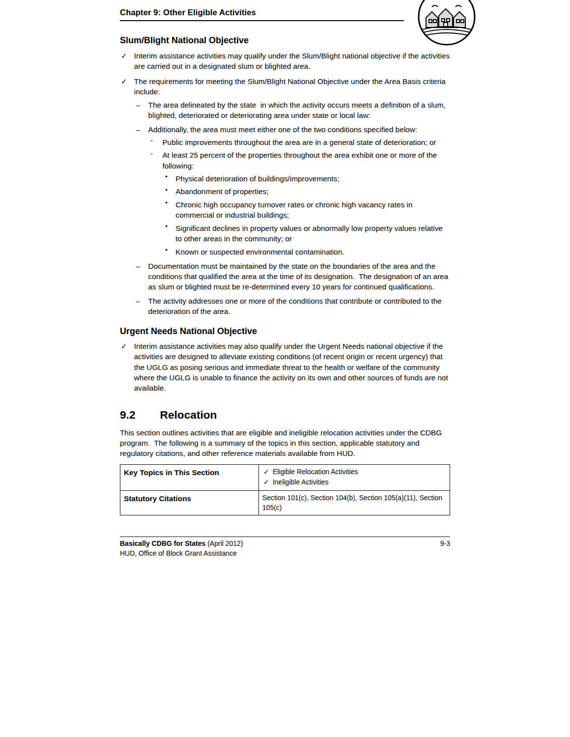Chapter 9: Other Eligible Activities
Slum/Blight National Objective
Interim assistance activities may qualify under the Slum/Blight national objective if the activities are carried out in a designated slum or blighted area.
The requirements for meeting the Slum/Blight National Objective under the Area Basis criteria include:
The area delineated by the state in which the activity occurs meets a definition of a slum, blighted, deteriorated or deteriorating area under state or local law:
Additionally, the area must meet either one of the two conditions specified below:
Public improvements throughout the area are in a general state of deterioration; or
At least 25 percent of the properties throughout the area exhibit one or more of the following:
Physical deterioration of buildings/improvements;
Abandonment of properties;
Chronic high occupancy turnover rates or chronic high vacancy rates in commercial or industrial buildings;
Significant declines in property values or abnormally low property values relative to other areas in the community; or
Known or suspected environmental contamination.
Documentation must be maintained by the state on the boundaries of the area and the conditions that qualified the area at the time of its designation. The designation of an area as slum or blighted must be re-determined every 10 years for continued qualifications.
The activity addresses one or more of the conditions that contribute or contributed to the deterioration of the area.
Urgent Needs National Objective
Interim assistance activities may also qualify under the Urgent Needs national objective if the activities are designed to alleviate existing conditions (of recent origin or recent urgency) that the UGLG as posing serious and immediate threat to the health or welfare of the community where the UGLG is unable to finance the activity on its own and other sources of funds are not available.
9.2 Relocation
This section outlines activities that are eligible and ineligible relocation activities under the CDBG program. The following is a summary of the topics in this section, applicable statutory and regulatory citations, and other reference materials available from HUD.
| Key Topics in This Section | Eligible Relocation Activities Ineligible Activities |
| Statutory Citations | Section 101(c), Section 104(b), Section 105(a)(11), Section 105(c) |
Basically CDBG for States (April 2012)
HUD, Office of Block Grant Assistance
9-3